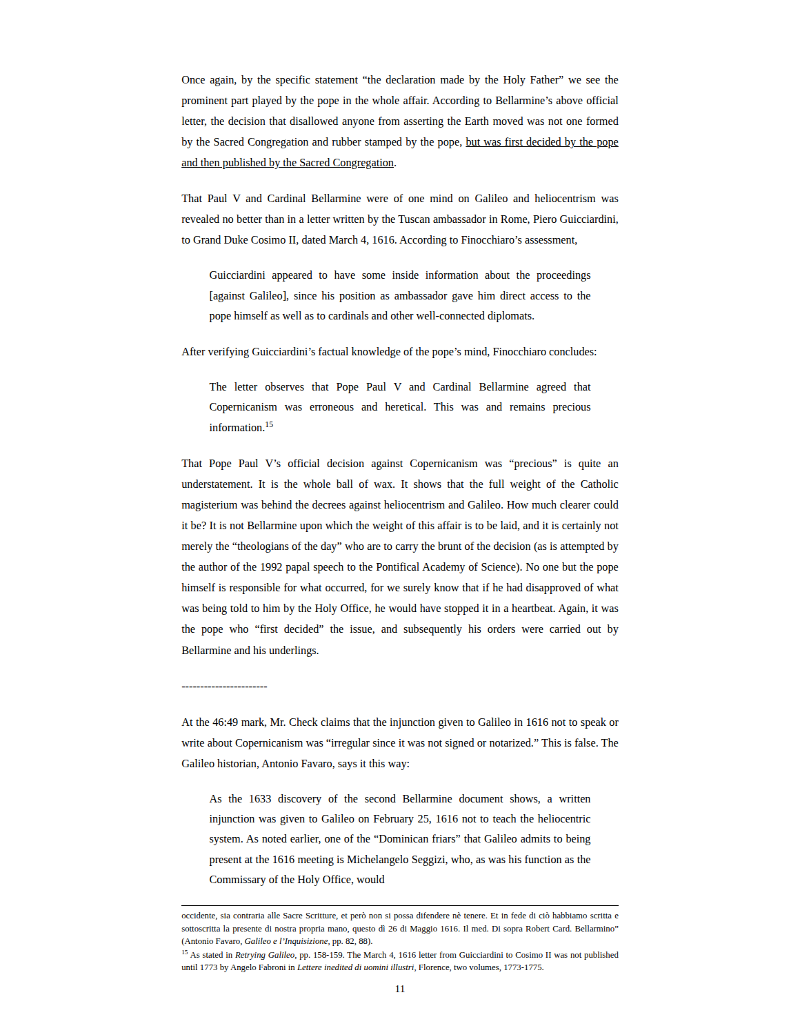Once again, by the specific statement “the declaration made by the Holy Father” we see the prominent part played by the pope in the whole affair. According to Bellarmine’s above official letter, the decision that disallowed anyone from asserting the Earth moved was not one formed by the Sacred Congregation and rubber stamped by the pope, but was first decided by the pope and then published by the Sacred Congregation.
That Paul V and Cardinal Bellarmine were of one mind on Galileo and heliocentrism was revealed no better than in a letter written by the Tuscan ambassador in Rome, Piero Guicciardini, to Grand Duke Cosimo II, dated March 4, 1616. According to Finocchiaro’s assessment,
Guicciardini appeared to have some inside information about the proceedings [against Galileo], since his position as ambassador gave him direct access to the pope himself as well as to cardinals and other well-connected diplomats.
After verifying Guicciardini’s factual knowledge of the pope’s mind, Finocchiaro concludes:
The letter observes that Pope Paul V and Cardinal Bellarmine agreed that Copernicanism was erroneous and heretical. This was and remains precious information.15
That Pope Paul V’s official decision against Copernicanism was “precious” is quite an understatement. It is the whole ball of wax. It shows that the full weight of the Catholic magisterium was behind the decrees against heliocentrism and Galileo. How much clearer could it be? It is not Bellarmine upon which the weight of this affair is to be laid, and it is certainly not merely the “theologians of the day” who are to carry the brunt of the decision (as is attempted by the author of the 1992 papal speech to the Pontifical Academy of Science). No one but the pope himself is responsible for what occurred, for we surely know that if he had disapproved of what was being told to him by the Holy Office, he would have stopped it in a heartbeat. Again, it was the pope who “first decided” the issue, and subsequently his orders were carried out by Bellarmine and his underlings.
-----------------------
At the 46:49 mark, Mr. Check claims that the injunction given to Galileo in 1616 not to speak or write about Copernicanism was “irregular since it was not signed or notarized.” This is false. The Galileo historian, Antonio Favaro, says it this way:
As the 1633 discovery of the second Bellarmine document shows, a written injunction was given to Galileo on February 25, 1616 not to teach the heliocentric system. As noted earlier, one of the “Dominican friars” that Galileo admits to being present at the 1616 meeting is Michelangelo Seggizi, who, as was his function as the Commissary of the Holy Office, would
occidente, sia contraria alle Sacre Scritture, et però non si possa difendere nè tenere. Et in fede di ciò habbiamo scritta e sottoscritta la presente di nostra propria mano, questo dì 26 di Maggio 1616. Il med. Di sopra Robert Card. Bellarmino” (Antonio Favaro, Galileo e l’Inquisizione, pp. 82, 88).
15 As stated in Retrying Galileo, pp. 158-159. The March 4, 1616 letter from Guicciardini to Cosimo II was not published until 1773 by Angelo Fabroni in Lettere inedited di uomini illustri, Florence, two volumes, 1773-1775.
11